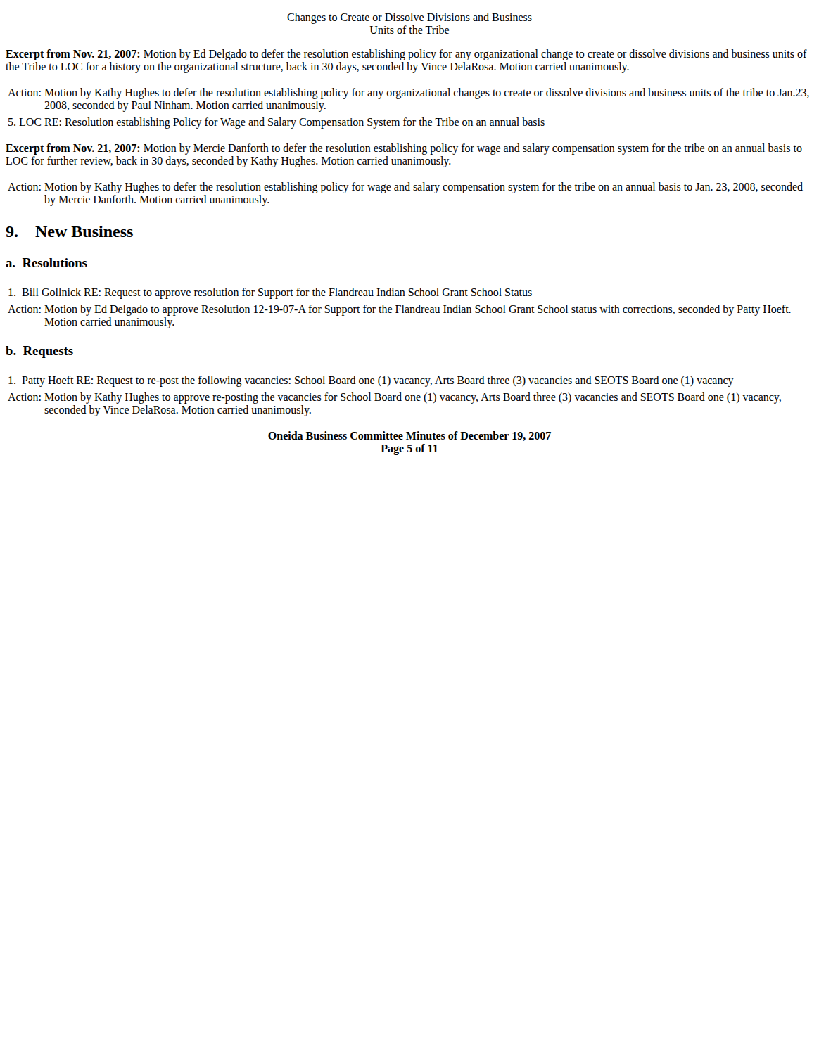Changes to Create or Dissolve Divisions and Business
Units of the Tribe
Excerpt from Nov. 21, 2007: Motion by Ed Delgado to defer the resolution establishing policy for any organizational change to create or dissolve divisions and business units of the Tribe to LOC for a history on the organizational structure, back in 30 days, seconded by Vince DelaRosa. Motion carried unanimously.
| Action: | Motion by Kathy Hughes to defer the resolution establishing policy for any organizational changes to create or dissolve divisions and business units of the tribe to Jan.23, 2008, seconded by Paul Ninham. Motion carried unanimously. |
| 5. LOC | RE: Resolution establishing Policy for Wage and Salary Compensation System for the Tribe on an annual basis |
Excerpt from Nov. 21, 2007: Motion by Mercie Danforth to defer the resolution establishing policy for wage and salary compensation system for the tribe on an annual basis to LOC for further review, back in 30 days, seconded by Kathy Hughes. Motion carried unanimously.
| Action: | Motion by Kathy Hughes to defer the resolution establishing policy for wage and salary compensation system for the tribe on an annual basis to Jan. 23, 2008, seconded by Mercie Danforth. Motion carried unanimously. |
9. New Business
a. Resolutions
| 1. Bill Gollnick | RE: Request to approve resolution for Support for the Flandreau Indian School Grant School Status |
| Action: | Motion by Ed Delgado to approve Resolution 12-19-07-A for Support for the Flandreau Indian School Grant School status with corrections, seconded by Patty Hoeft. Motion carried unanimously. |
b. Requests
| 1. Patty Hoeft | RE: Request to re-post the following vacancies: School Board one (1) vacancy, Arts Board three (3) vacancies and SEOTS Board one (1) vacancy |
| Action: | Motion by Kathy Hughes to approve re-posting the vacancies for School Board one (1) vacancy, Arts Board three (3) vacancies and SEOTS Board one (1) vacancy, seconded by Vince DelaRosa. Motion carried unanimously. |
Oneida Business Committee Minutes of December 19, 2007
Page 5 of 11